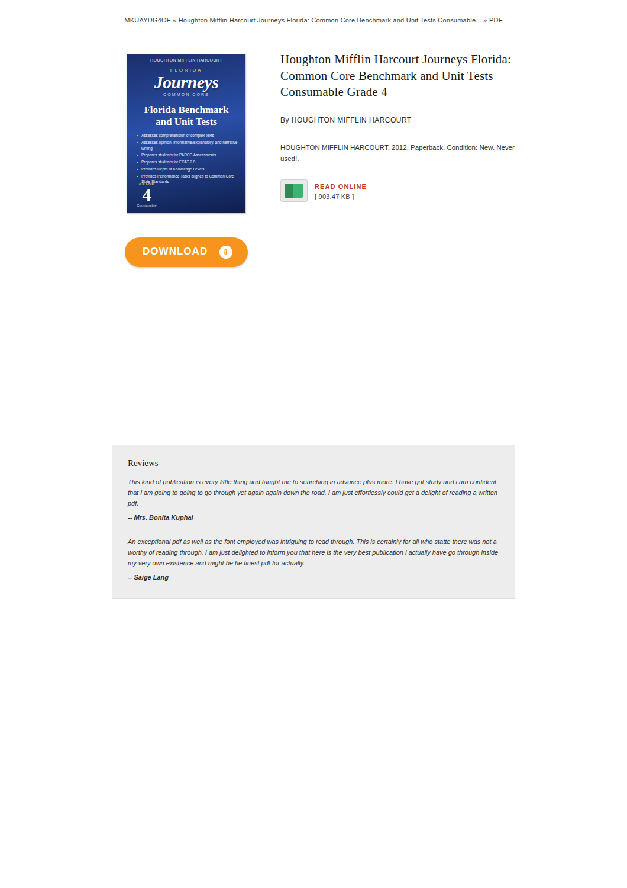MKUAYDG4OF « Houghton Mifflin Harcourt Journeys Florida: Common Core Benchmark and Unit Tests Consumable... » PDF
Houghton Mifflin Harcourt
Florida
Journeys
Common Core
Florida Benchmark
and Unit Tests
Assesses comprehension of complex texts
Assesses opinion, informative/explanatory, and narrative writing
Prepares students for PARCC Assessments
Prepares students for FCAT 2.0
Provides Depth of Knowledge Levels
Provides Performance Tasks aligned to Common Core State Standards
Grade
4
Consumable
Download ⇩
Houghton Mifflin Harcourt Journeys Florida: Common Core Benchmark and Unit Tests Consumable Grade 4
By HOUGHTON MIFFLIN HARCOURT
HOUGHTON MIFFLIN HARCOURT, 2012. Paperback. Condition: New. Never used!.
Read Online [ 903.47 KB ]
Reviews
This kind of publication is every little thing and taught me to searching in advance plus more. I have got study and i am confident that i am going to going to go through yet again again down the road. I am just effortlessly could get a delight of reading a written pdf.
-- Mrs. Bonita Kuphal
An exceptional pdf as well as the font employed was intriguing to read through. This is certainly for all who statte there was not a worthy of reading through. I am just delighted to inform you that here is the very best publication i actually have go through inside my very own existence and might be he finest pdf for actually.
-- Saige Lang